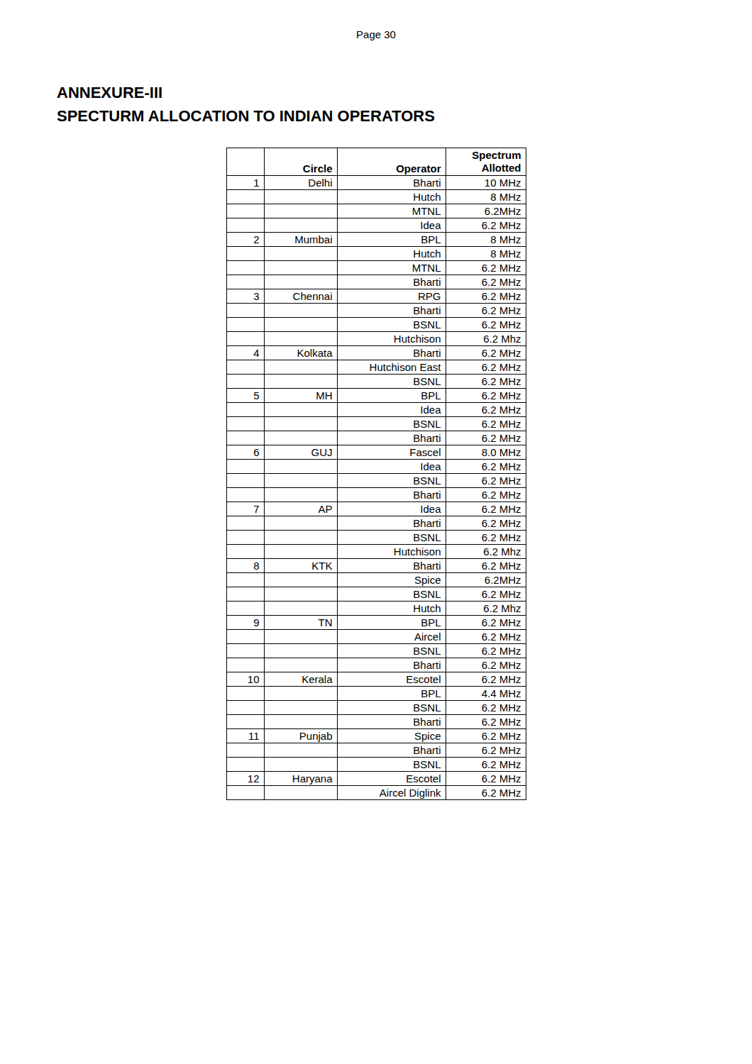Page 30
ANNEXURE-III
SPECTURM ALLOCATION TO INDIAN OPERATORS
| | Circle | Operator | Spectrum Allotted |
| --- | --- | --- | --- |
| 1 | Delhi | Bharti | 10 MHz |
| | | Hutch | 8 MHz |
| | | MTNL | 6.2MHz |
| | | Idea | 6.2 MHz |
| 2 | Mumbai | BPL | 8 MHz |
| | | Hutch | 8 MHz |
| | | MTNL | 6.2 MHz |
| | | Bharti | 6.2 MHz |
| 3 | Chennai | RPG | 6.2 MHz |
| | | Bharti | 6.2 MHz |
| | | BSNL | 6.2 MHz |
| | | Hutchison | 6.2 Mhz |
| 4 | Kolkata | Bharti | 6.2 MHz |
| | | Hutchison East | 6.2 MHz |
| | | BSNL | 6.2 MHz |
| 5 | MH | BPL | 6.2 MHz |
| | | Idea | 6.2 MHz |
| | | BSNL | 6.2 MHz |
| | | Bharti | 6.2 MHz |
| 6 | GUJ | Fascel | 8.0 MHz |
| | | Idea | 6.2 MHz |
| | | BSNL | 6.2 MHz |
| | | Bharti | 6.2 MHz |
| 7 | AP | Idea | 6.2 MHz |
| | | Bharti | 6.2 MHz |
| | | BSNL | 6.2 MHz |
| | | Hutchison | 6.2 Mhz |
| 8 | KTK | Bharti | 6.2 MHz |
| | | Spice | 6.2MHz |
| | | BSNL | 6.2 MHz |
| | | Hutch | 6.2 Mhz |
| 9 | TN | BPL | 6.2 MHz |
| | | Aircel | 6.2 MHz |
| | | BSNL | 6.2 MHz |
| | | Bharti | 6.2 MHz |
| 10 | Kerala | Escotel | 6.2 MHz |
| | | BPL | 4.4 MHz |
| | | BSNL | 6.2 MHz |
| | | Bharti | 6.2 MHz |
| 11 | Punjab | Spice | 6.2 MHz |
| | | Bharti | 6.2 MHz |
| | | BSNL | 6.2 MHz |
| 12 | Haryana | Escotel | 6.2 MHz |
| | | Aircel Diglink | 6.2 MHz |